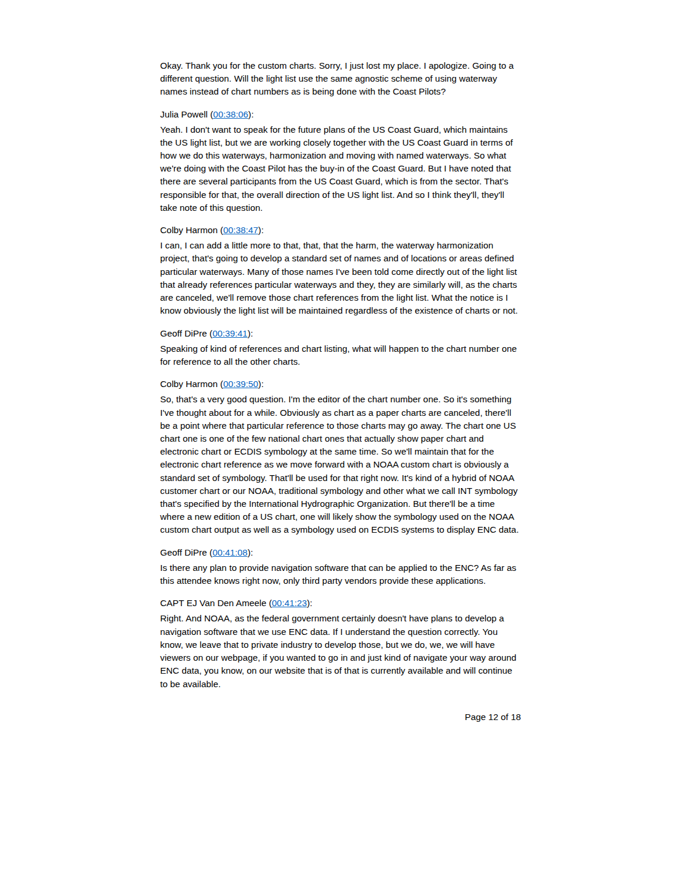Okay. Thank you for the custom charts. Sorry, I just lost my place. I apologize. Going to a different question. Will the light list use the same agnostic scheme of using waterway names instead of chart numbers as is being done with the Coast Pilots?
Julia Powell (00:38:06):
Yeah. I don't want to speak for the future plans of the US Coast Guard, which maintains the US light list, but we are working closely together with the US Coast Guard in terms of how we do this waterways, harmonization and moving with named waterways. So what we're doing with the Coast Pilot has the buy-in of the Coast Guard. But I have noted that there are several participants from the US Coast Guard, which is from the sector. That's responsible for that, the overall direction of the US light list. And so I think they'll, they'll take note of this question.
Colby Harmon (00:38:47):
I can, I can add a little more to that, that, that the harm, the waterway harmonization project, that's going to develop a standard set of names and of locations or areas defined particular waterways. Many of those names I've been told come directly out of the light list that already references particular waterways and they, they are similarly will, as the charts are canceled, we'll remove those chart references from the light list. What the notice is I know obviously the light list will be maintained regardless of the existence of charts or not.
Geoff DiPre (00:39:41):
Speaking of kind of references and chart listing, what will happen to the chart number one for reference to all the other charts.
Colby Harmon (00:39:50):
So, that's a very good question. I'm the editor of the chart number one. So it's something I've thought about for a while. Obviously as chart as a paper charts are canceled, there'll be a point where that particular reference to those charts may go away. The chart one US chart one is one of the few national chart ones that actually show paper chart and electronic chart or ECDIS symbology at the same time. So we'll maintain that for the electronic chart reference as we move forward with a NOAA custom chart is obviously a standard set of symbology. That'll be used for that right now. It's kind of a hybrid of NOAA customer chart or our NOAA, traditional symbology and other what we call INT symbology that's specified by the International Hydrographic Organization. But there'll be a time where a new edition of a US chart, one will likely show the symbology used on the NOAA custom chart output as well as a symbology used on ECDIS systems to display ENC data.
Geoff DiPre (00:41:08):
Is there any plan to provide navigation software that can be applied to the ENC? As far as this attendee knows right now, only third party vendors provide these applications.
CAPT EJ Van Den Ameele (00:41:23):
Right. And NOAA, as the federal government certainly doesn't have plans to develop a navigation software that we use ENC data. If I understand the question correctly. You know, we leave that to private industry to develop those, but we do, we, we will have viewers on our webpage, if you wanted to go in and just kind of navigate your way around ENC data, you know, on our website that is of that is currently available and will continue to be available.
Page 12 of 18